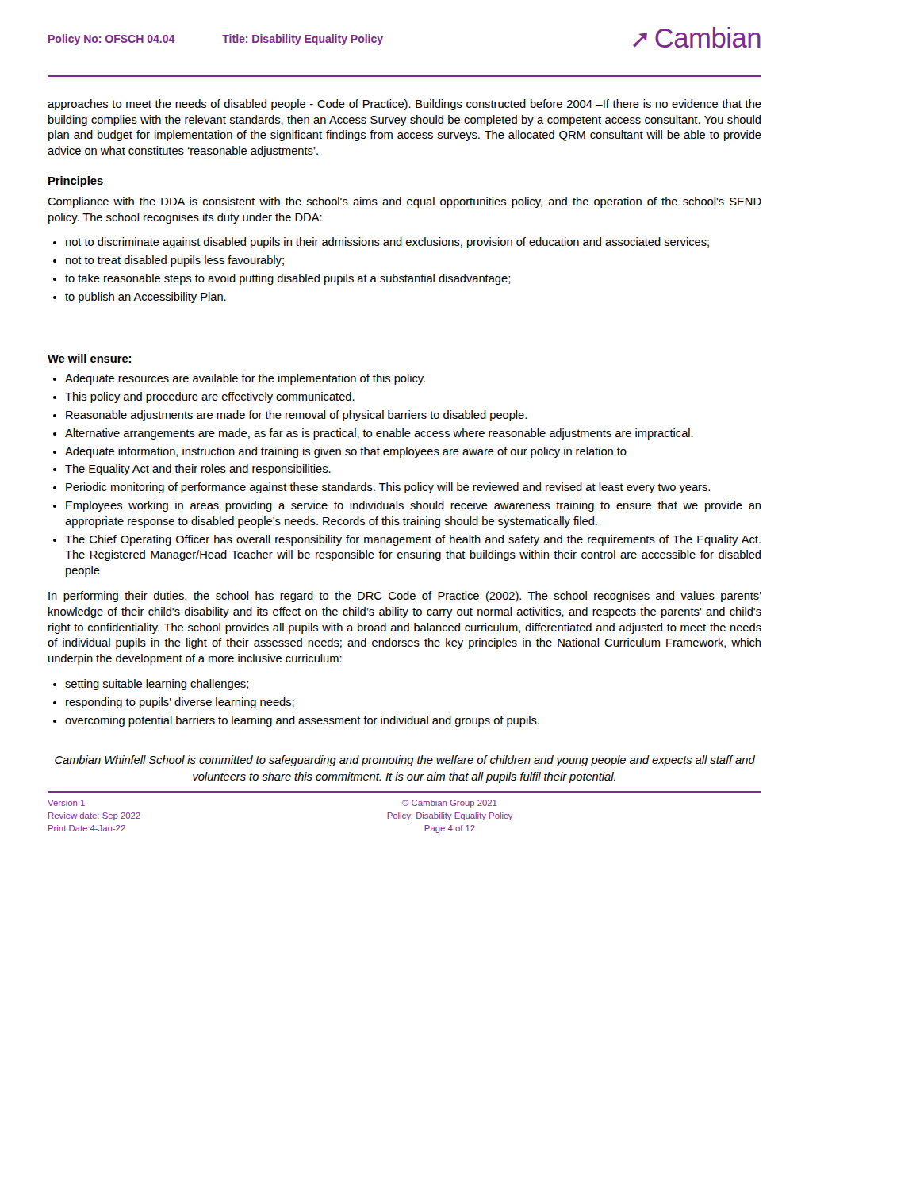➚Cambian
Policy No: OFSCH 04.04 Title: Disability Equality Policy
approaches to meet the needs of disabled people - Code of Practice). Buildings constructed before 2004 –If there is no evidence that the building complies with the relevant standards, then an Access Survey should be completed by a competent access consultant. You should plan and budget for implementation of the significant findings from access surveys. The allocated QRM consultant will be able to provide advice on what constitutes ‘reasonable adjustments’.
Principles
Compliance with the DDA is consistent with the school's aims and equal opportunities policy, and the operation of the school's SEND policy. The school recognises its duty under the DDA:
not to discriminate against disabled pupils in their admissions and exclusions, provision of education and associated services;
not to treat disabled pupils less favourably;
to take reasonable steps to avoid putting disabled pupils at a substantial disadvantage;
to publish an Accessibility Plan.
We will ensure:
Adequate resources are available for the implementation of this policy.
This policy and procedure are effectively communicated.
Reasonable adjustments are made for the removal of physical barriers to disabled people.
Alternative arrangements are made, as far as is practical, to enable access where reasonable adjustments are impractical.
Adequate information, instruction and training is given so that employees are aware of our policy in relation to
The Equality Act and their roles and responsibilities.
Periodic monitoring of performance against these standards. This policy will be reviewed and revised at least every two years.
Employees working in areas providing a service to individuals should receive awareness training to ensure that we provide an appropriate response to disabled people’s needs. Records of this training should be systematically filed.
The Chief Operating Officer has overall responsibility for management of health and safety and the requirements of The Equality Act. The Registered Manager/Head Teacher will be responsible for ensuring that buildings within their control are accessible for disabled people
In performing their duties, the school has regard to the DRC Code of Practice (2002). The school recognises and values parents' knowledge of their child's disability and its effect on the child’s ability to carry out normal activities, and respects the parents' and child's right to confidentiality. The school provides all pupils with a broad and balanced curriculum, differentiated and adjusted to meet the needs of individual pupils in the light of their assessed needs; and endorses the key principles in the National Curriculum Framework, which underpin the development of a more inclusive curriculum:
setting suitable learning challenges;
responding to pupils' diverse learning needs;
overcoming potential barriers to learning and assessment for individual and groups of pupils.
Cambian Whinfell School is committed to safeguarding and promoting the welfare of children and young people and expects all staff and volunteers to share this commitment. It is our aim that all pupils fulfil their potential.
Version 1
Review date: Sep 2022
Print Date:4-Jan-22
© Cambian Group 2021
Policy: Disability Equality Policy
Page 4 of 12